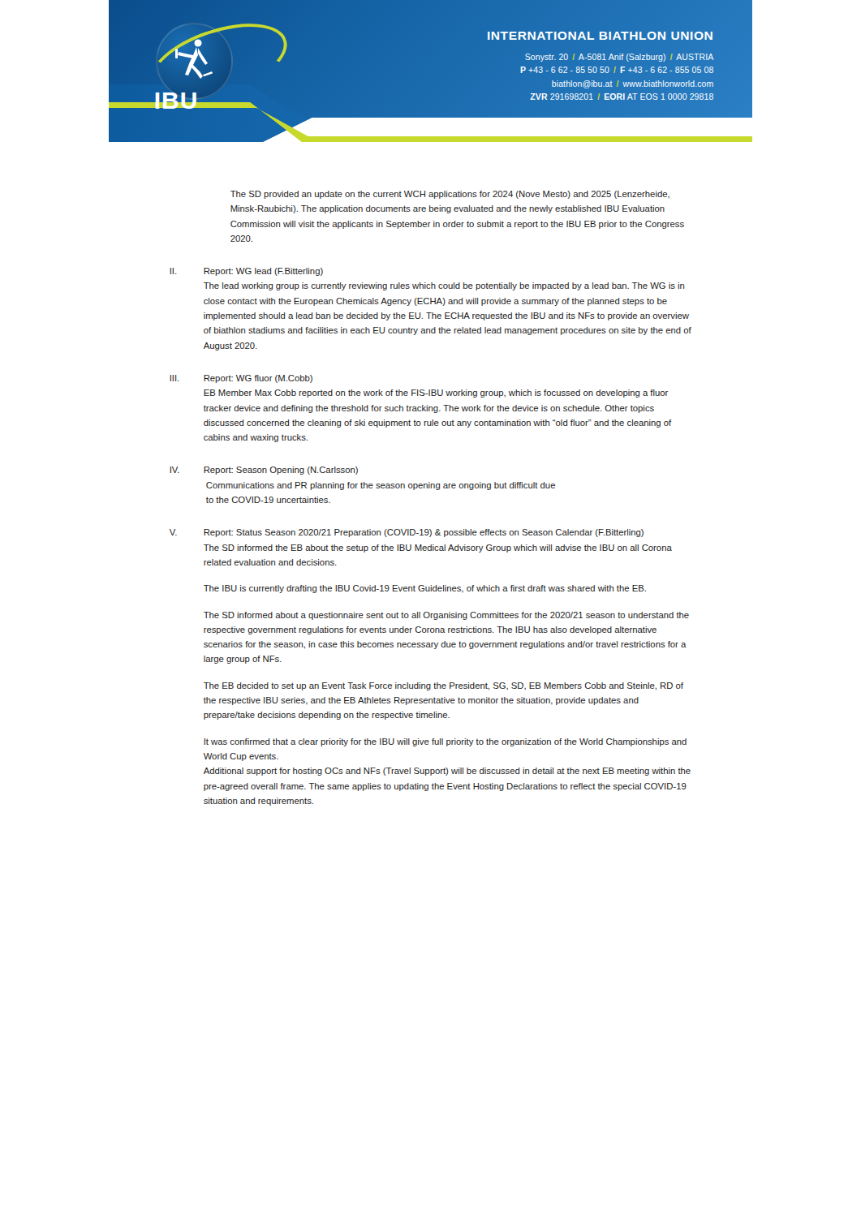IBU
INTERNATIONAL BIATHLON UNION
Sonystr. 20 / A-5081 Anif (Salzburg) / AUSTRIA
P +43 - 6 62 - 85 50 50 / F +43 - 6 62 - 855 05 08
biathlon@ibu.at / www.biathlonworld.com
ZVR 291698201 / EORI AT EOS 1 0000 29818
The SD provided an update on the current WCH applications for 2024 (Nove Mesto) and 2025 (Lenzerheide, Minsk-Raubichi). The application documents are being evaluated and the newly established IBU Evaluation Commission will visit the applicants in September in order to submit a report to the IBU EB prior to the Congress 2020.
II.
Report: WG lead (F.Bitterling)
The lead working group is currently reviewing rules which could be potentially be impacted by a lead ban. The WG is in close contact with the European Chemicals Agency (ECHA) and will provide a summary of the planned steps to be implemented should a lead ban be decided by the EU. The ECHA requested the IBU and its NFs to provide an overview of biathlon stadiums and facilities in each EU country and the related lead management procedures on site by the end of August 2020.
III.
Report: WG fluor (M.Cobb)
EB Member Max Cobb reported on the work of the FIS-IBU working group, which is focussed on developing a fluor tracker device and defining the threshold for such tracking. The work for the device is on schedule. Other topics discussed concerned the cleaning of ski equipment to rule out any contamination with “old fluor” and the cleaning of cabins and waxing trucks.
IV.
Report: Season Opening (N.Carlsson)
Communications and PR planning for the season opening are ongoing but difficult due
to the COVID-19 uncertainties.
V.
Report: Status Season 2020/21 Preparation (COVID-19) & possible effects on Season Calendar (F.Bitterling)
The SD informed the EB about the setup of the IBU Medical Advisory Group which will advise the IBU on all Corona related evaluation and decisions.
The IBU is currently drafting the IBU Covid-19 Event Guidelines, of which a first draft was shared with the EB.
The SD informed about a questionnaire sent out to all Organising Committees for the 2020/21 season to understand the respective government regulations for events under Corona restrictions. The IBU has also developed alternative scenarios for the season, in case this becomes necessary due to government regulations and/or travel restrictions for a large group of NFs.
The EB decided to set up an Event Task Force including the President, SG, SD, EB Members Cobb and Steinle, RD of the respective IBU series, and the EB Athletes Representative to monitor the situation, provide updates and prepare/take decisions depending on the respective timeline.
It was confirmed that a clear priority for the IBU will give full priority to the organization of the World Championships and World Cup events.
Additional support for hosting OCs and NFs (Travel Support) will be discussed in detail at the next EB meeting within the pre-agreed overall frame. The same applies to updating the Event Hosting Declarations to reflect the special COVID-19 situation and requirements.